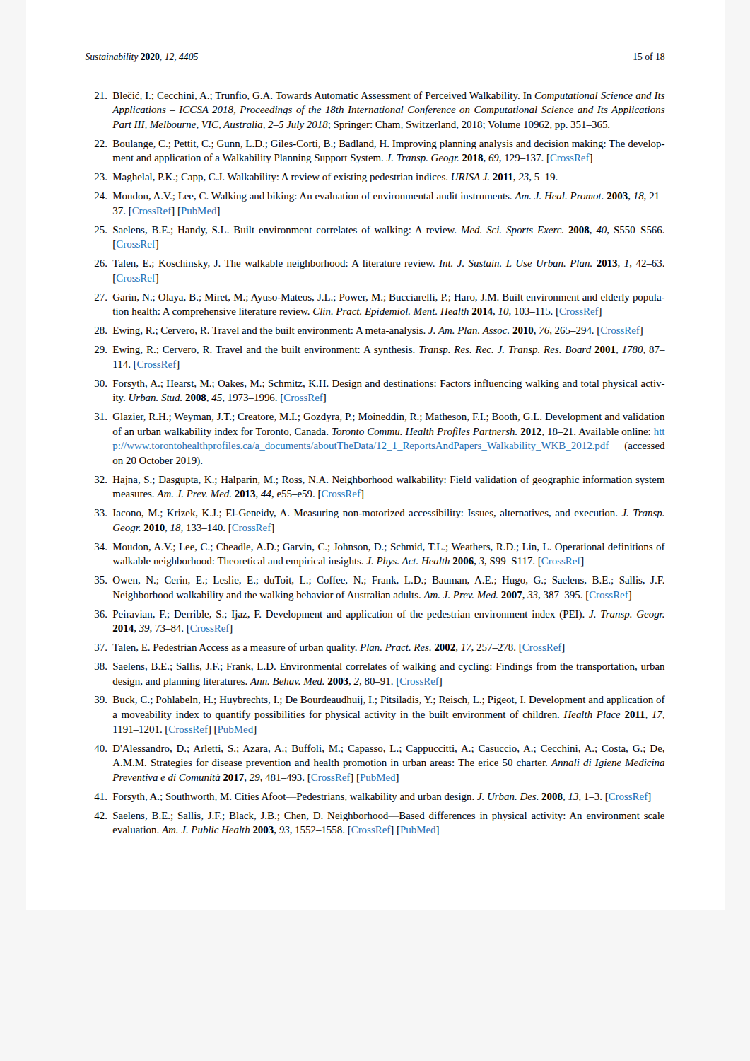Sustainability 2020, 12, 4405
15 of 18
21. Blečić, I.; Cecchini, A.; Trunfio, G.A. Towards Automatic Assessment of Perceived Walkability. In Computational Science and Its Applications – ICCSA 2018, Proceedings of the 18th International Conference on Computational Science and Its Applications Part III, Melbourne, VIC, Australia, 2–5 July 2018; Springer: Cham, Switzerland, 2018; Volume 10962, pp. 351–365.
22. Boulange, C.; Pettit, C.; Gunn, L.D.; Giles-Corti, B.; Badland, H. Improving planning analysis and decision making: The development and application of a Walkability Planning Support System. J. Transp. Geogr. 2018, 69, 129–137. [CrossRef]
23. Maghelal, P.K.; Capp, C.J. Walkability: A review of existing pedestrian indices. URISA J. 2011, 23, 5–19.
24. Moudon, A.V.; Lee, C. Walking and biking: An evaluation of environmental audit instruments. Am. J. Heal. Promot. 2003, 18, 21–37. [CrossRef] [PubMed]
25. Saelens, B.E.; Handy, S.L. Built environment correlates of walking: A review. Med. Sci. Sports Exerc. 2008, 40, S550–S566. [CrossRef]
26. Talen, E.; Koschinsky, J. The walkable neighborhood: A literature review. Int. J. Sustain. L Use Urban. Plan. 2013, 1, 42–63. [CrossRef]
27. Garin, N.; Olaya, B.; Miret, M.; Ayuso-Mateos, J.L.; Power, M.; Bucciarelli, P.; Haro, J.M. Built environment and elderly population health: A comprehensive literature review. Clin. Pract. Epidemiol. Ment. Health 2014, 10, 103–115. [CrossRef]
28. Ewing, R.; Cervero, R. Travel and the built environment: A meta-analysis. J. Am. Plan. Assoc. 2010, 76, 265–294. [CrossRef]
29. Ewing, R.; Cervero, R. Travel and the built environment: A synthesis. Transp. Res. Rec. J. Transp. Res. Board 2001, 1780, 87–114. [CrossRef]
30. Forsyth, A.; Hearst, M.; Oakes, M.; Schmitz, K.H. Design and destinations: Factors influencing walking and total physical activity. Urban. Stud. 2008, 45, 1973–1996. [CrossRef]
31. Glazier, R.H.; Weyman, J.T.; Creatore, M.I.; Gozdyra, P.; Moineddin, R.; Matheson, F.I.; Booth, G.L. Development and validation of an urban walkability index for Toronto, Canada. Toronto Commu. Health Profiles Partnersh. 2012, 18–21. Available online: http://www.torontohealthprofiles.ca/a_documents/aboutTheData/12_1_ReportsAndPapers_Walkability_WKB_2012.pdf (accessed on 20 October 2019).
32. Hajna, S.; Dasgupta, K.; Halparin, M.; Ross, N.A. Neighborhood walkability: Field validation of geographic information system measures. Am. J. Prev. Med. 2013, 44, e55–e59. [CrossRef]
33. Iacono, M.; Krizek, K.J.; El-Geneidy, A. Measuring non-motorized accessibility: Issues, alternatives, and execution. J. Transp. Geogr. 2010, 18, 133–140. [CrossRef]
34. Moudon, A.V.; Lee, C.; Cheadle, A.D.; Garvin, C.; Johnson, D.; Schmid, T.L.; Weathers, R.D.; Lin, L. Operational definitions of walkable neighborhood: Theoretical and empirical insights. J. Phys. Act. Health 2006, 3, S99–S117. [CrossRef]
35. Owen, N.; Cerin, E.; Leslie, E.; duToit, L.; Coffee, N.; Frank, L.D.; Bauman, A.E.; Hugo, G.; Saelens, B.E.; Sallis, J.F. Neighborhood walkability and the walking behavior of Australian adults. Am. J. Prev. Med. 2007, 33, 387–395. [CrossRef]
36. Peiravian, F.; Derrible, S.; Ijaz, F. Development and application of the pedestrian environment index (PEI). J. Transp. Geogr. 2014, 39, 73–84. [CrossRef]
37. Talen, E. Pedestrian Access as a measure of urban quality. Plan. Pract. Res. 2002, 17, 257–278. [CrossRef]
38. Saelens, B.E.; Sallis, J.F.; Frank, L.D. Environmental correlates of walking and cycling: Findings from the transportation, urban design, and planning literatures. Ann. Behav. Med. 2003, 2, 80–91. [CrossRef]
39. Buck, C.; Pohlabeln, H.; Huybrechts, I.; De Bourdeaudhuij, I.; Pitsiladis, Y.; Reisch, L.; Pigeot, I. Development and application of a moveability index to quantify possibilities for physical activity in the built environment of children. Health Place 2011, 17, 1191–1201. [CrossRef] [PubMed]
40. D'Alessandro, D.; Arletti, S.; Azara, A.; Buffoli, M.; Capasso, L.; Cappuccitti, A.; Casuccio, A.; Cecchini, A.; Costa, G.; De, A.M.M. Strategies for disease prevention and health promotion in urban areas: The erice 50 charter. Annali di Igiene Medicina Preventiva e di Comunità 2017, 29, 481–493. [CrossRef] [PubMed]
41. Forsyth, A.; Southworth, M. Cities Afoot—Pedestrians, walkability and urban design. J. Urban. Des. 2008, 13, 1–3. [CrossRef]
42. Saelens, B.E.; Sallis, J.F.; Black, J.B.; Chen, D. Neighborhood—Based differences in physical activity: An environment scale evaluation. Am. J. Public Health 2003, 93, 1552–1558. [CrossRef] [PubMed]